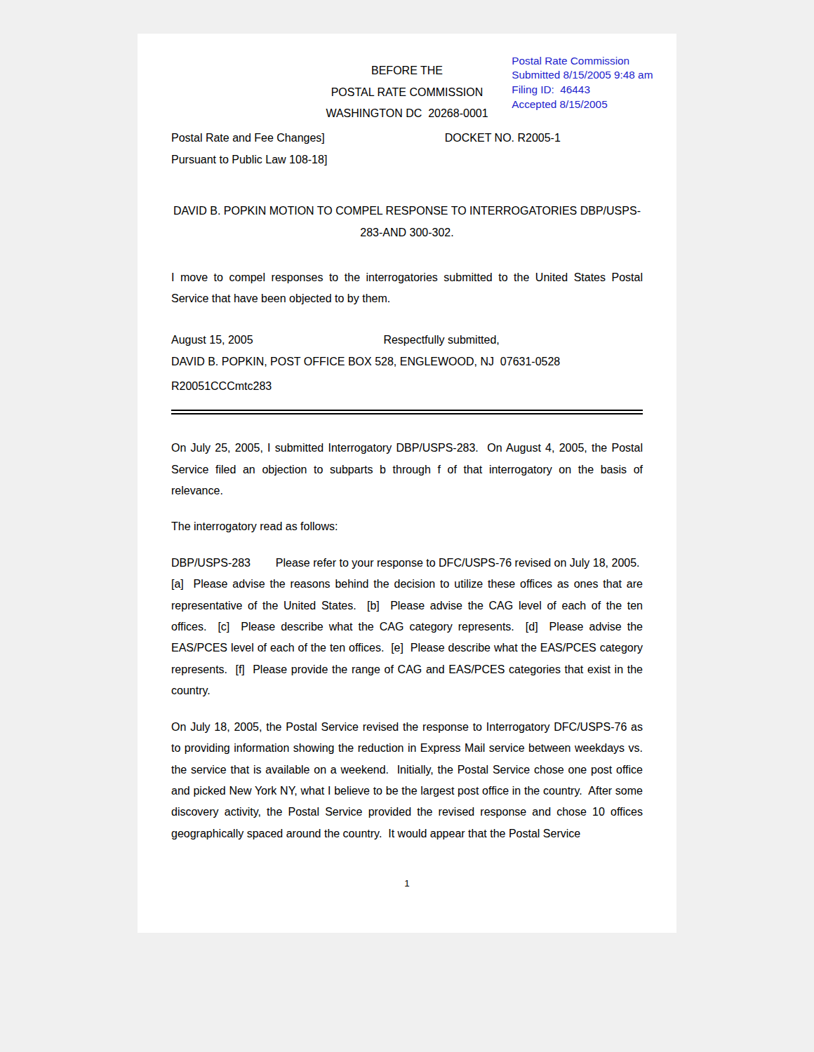Postal Rate Commission
Submitted 8/15/2005 9:48 am
Filing ID: 46443
Accepted 8/15/2005
BEFORE THE POSTAL RATE COMMISSION WASHINGTON DC 20268-0001
Postal Rate and Fee Changes]
DOCKET NO. R2005-1
Pursuant to Public Law 108-18]
DAVID B. POPKIN MOTION TO COMPEL RESPONSE TO INTERROGATORIES DBP/USPS-283-AND 300-302.
I move to compel responses to the interrogatories submitted to the United States Postal Service that have been objected to by them.
August 15, 2005
Respectfully submitted,
DAVID B. POPKIN, POST OFFICE BOX 528, ENGLEWOOD, NJ 07631-0528
R20051CCCmtc283
On July 25, 2005, I submitted Interrogatory DBP/USPS-283. On August 4, 2005, the Postal Service filed an objection to subparts b through f of that interrogatory on the basis of relevance.
The interrogatory read as follows:
DBP/USPS-283 Please refer to your response to DFC/USPS-76 revised on July 18, 2005. [a] Please advise the reasons behind the decision to utilize these offices as ones that are representative of the United States. [b] Please advise the CAG level of each of the ten offices. [c] Please describe what the CAG category represents. [d] Please advise the EAS/PCES level of each of the ten offices. [e] Please describe what the EAS/PCES category represents. [f] Please provide the range of CAG and EAS/PCES categories that exist in the country.
On July 18, 2005, the Postal Service revised the response to Interrogatory DFC/USPS-76 as to providing information showing the reduction in Express Mail service between weekdays vs. the service that is available on a weekend. Initially, the Postal Service chose one post office and picked New York NY, what I believe to be the largest post office in the country. After some discovery activity, the Postal Service provided the revised response and chose 10 offices geographically spaced around the country. It would appear that the Postal Service
1